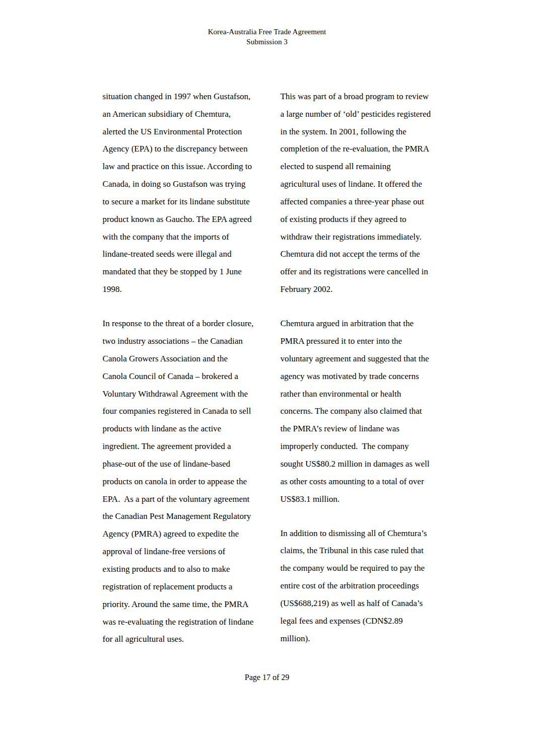Korea-Australia Free Trade Agreement Submission 3
situation changed in 1997 when Gustafson, an American subsidiary of Chemtura, alerted the US Environmental Protection Agency (EPA) to the discrepancy between law and practice on this issue. According to Canada, in doing so Gustafson was trying to secure a market for its lindane substitute product known as Gaucho. The EPA agreed with the company that the imports of lindane-treated seeds were illegal and mandated that they be stopped by 1 June 1998.
In response to the threat of a border closure, two industry associations – the Canadian Canola Growers Association and the Canola Council of Canada – brokered a Voluntary Withdrawal Agreement with the four companies registered in Canada to sell products with lindane as the active ingredient. The agreement provided a phase-out of the use of lindane-based products on canola in order to appease the EPA. As a part of the voluntary agreement the Canadian Pest Management Regulatory Agency (PMRA) agreed to expedite the approval of lindane-free versions of existing products and to also to make registration of replacement products a priority. Around the same time, the PMRA was re-evaluating the registration of lindane for all agricultural uses.
This was part of a broad program to review a large number of ‘old’ pesticides registered in the system. In 2001, following the completion of the re-evaluation, the PMRA elected to suspend all remaining agricultural uses of lindane. It offered the affected companies a three-year phase out of existing products if they agreed to withdraw their registrations immediately. Chemtura did not accept the terms of the offer and its registrations were cancelled in February 2002.
Chemtura argued in arbitration that the PMRA pressured it to enter into the voluntary agreement and suggested that the agency was motivated by trade concerns rather than environmental or health concerns. The company also claimed that the PMRA’s review of lindane was improperly conducted. The company sought US$80.2 million in damages as well as other costs amounting to a total of over US$83.1 million.
In addition to dismissing all of Chemtura’s claims, the Tribunal in this case ruled that the company would be required to pay the entire cost of the arbitration proceedings (US$688,219) as well as half of Canada’s legal fees and expenses (CDN$2.89 million).
Page 17 of 29